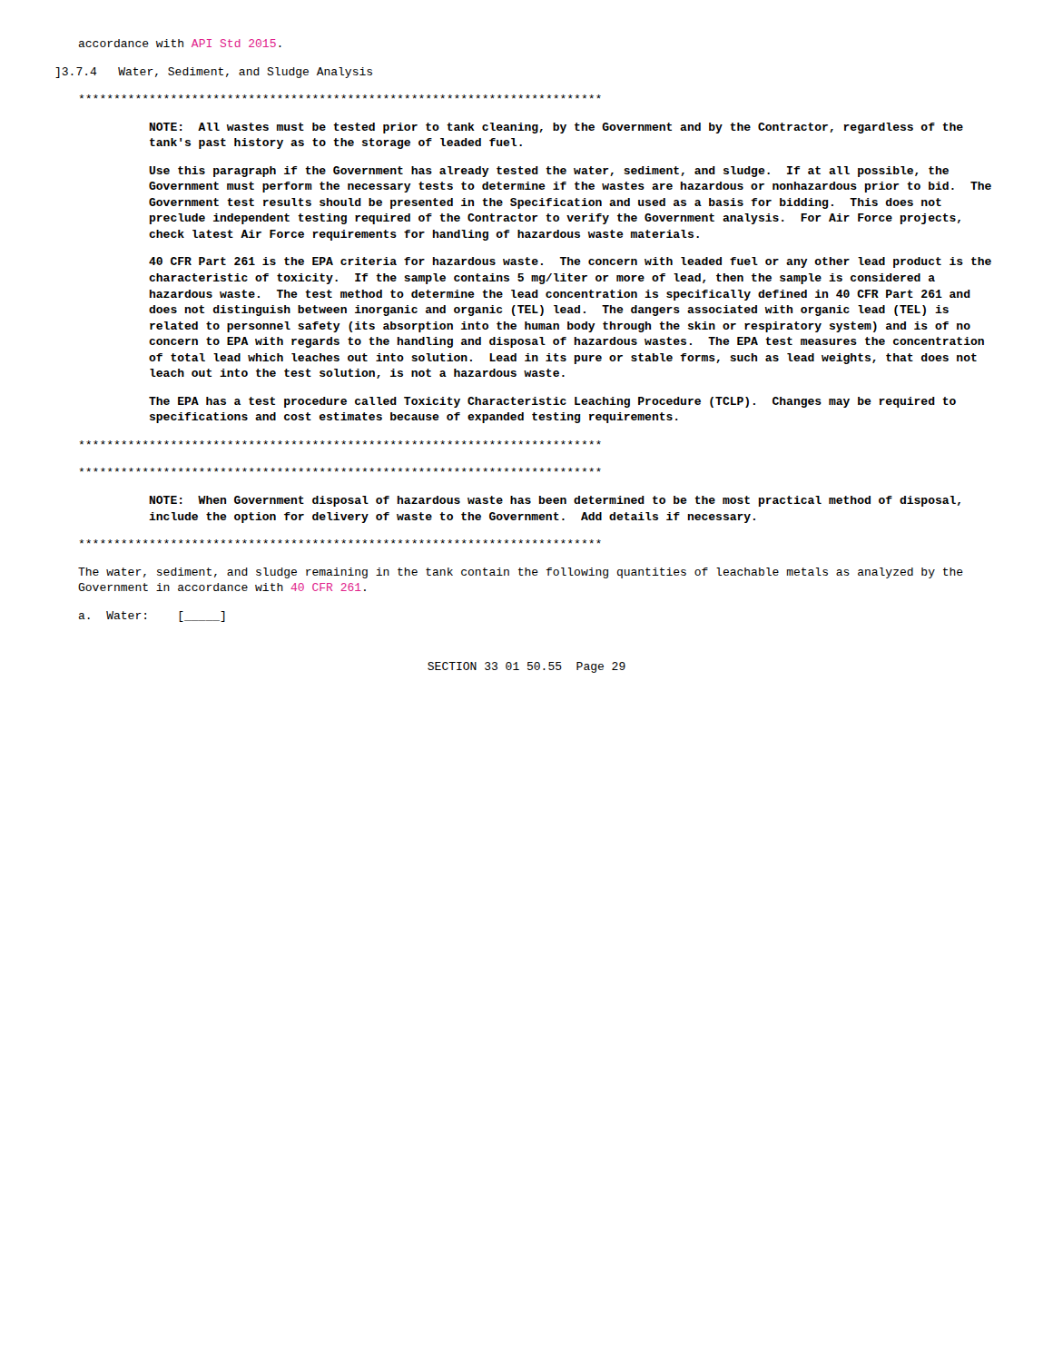accordance with API Std 2015.
]3.7.4 Water, Sediment, and Sludge Analysis
**************************************************************************
NOTE: All wastes must be tested prior to tank cleaning, by the Government and by the Contractor, regardless of the tank's past history as to the storage of leaded fuel.
Use this paragraph if the Government has already tested the water, sediment, and sludge. If at all possible, the Government must perform the necessary tests to determine if the wastes are hazardous or nonhazardous prior to bid. The Government test results should be presented in the Specification and used as a basis for bidding. This does not preclude independent testing required of the Contractor to verify the Government analysis. For Air Force projects, check latest Air Force requirements for handling of hazardous waste materials.
40 CFR Part 261 is the EPA criteria for hazardous waste. The concern with leaded fuel or any other lead product is the characteristic of toxicity. If the sample contains 5 mg/liter or more of lead, then the sample is considered a hazardous waste. The test method to determine the lead concentration is specifically defined in 40 CFR Part 261 and does not distinguish between inorganic and organic (TEL) lead. The dangers associated with organic lead (TEL) is related to personnel safety (its absorption into the human body through the skin or respiratory system) and is of no concern to EPA with regards to the handling and disposal of hazardous wastes. The EPA test measures the concentration of total lead which leaches out into solution. Lead in its pure or stable forms, such as lead weights, that does not leach out into the test solution, is not a hazardous waste.
The EPA has a test procedure called Toxicity Characteristic Leaching Procedure (TCLP). Changes may be required to specifications and cost estimates because of expanded testing requirements.
**************************************************************************
**************************************************************************
NOTE: When Government disposal of hazardous waste has been determined to be the most practical method of disposal, include the option for delivery of waste to the Government. Add details if necessary.
**************************************************************************
The water, sediment, and sludge remaining in the tank contain the following quantities of leachable metals as analyzed by the Government in accordance with 40 CFR 261.
a. Water: [_____]
SECTION 33 01 50.55 Page 29